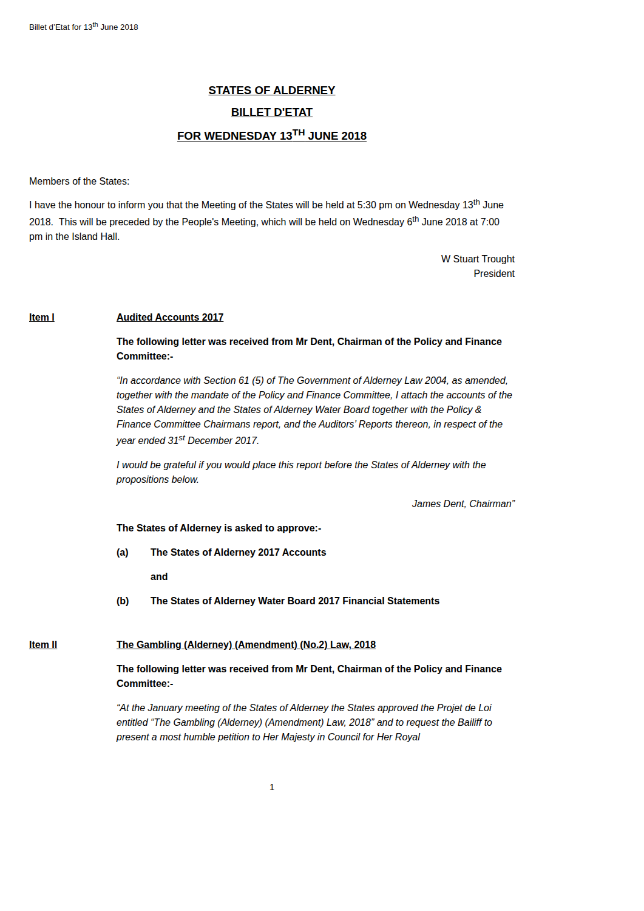Billet d’Etat for 13th June 2018
STATES OF ALDERNEY
BILLET D'ETAT
FOR WEDNESDAY 13TH JUNE 2018
Members of the States:
I have the honour to inform you that the Meeting of the States will be held at 5:30 pm on Wednesday 13th June 2018. This will be preceded by the People's Meeting, which will be held on Wednesday 6th June 2018 at 7:00 pm in the Island Hall.
W Stuart Trought
President
Item l Audited Accounts 2017
The following letter was received from Mr Dent, Chairman of the Policy and Finance Committee:-
“In accordance with Section 61 (5) of The Government of Alderney Law 2004, as amended, together with the mandate of the Policy and Finance Committee, I attach the accounts of the States of Alderney and the States of Alderney Water Board together with the Policy & Finance Committee Chairmans report, and the Auditors’ Reports thereon, in respect of the year ended 31st December 2017.
I would be grateful if you would place this report before the States of Alderney with the propositions below.
James Dent, Chairman”
The States of Alderney is asked to approve:-
(a) The States of Alderney 2017 Accounts
and
(b) The States of Alderney Water Board 2017 Financial Statements
Item Il The Gambling (Alderney) (Amendment) (No.2) Law, 2018
The following letter was received from Mr Dent, Chairman of the Policy and Finance Committee:-
“At the January meeting of the States of Alderney the States approved the Projet de Loi entitled “The Gambling (Alderney) (Amendment) Law, 2018” and to request the Bailiff to present a most humble petition to Her Majesty in Council for Her Royal
1